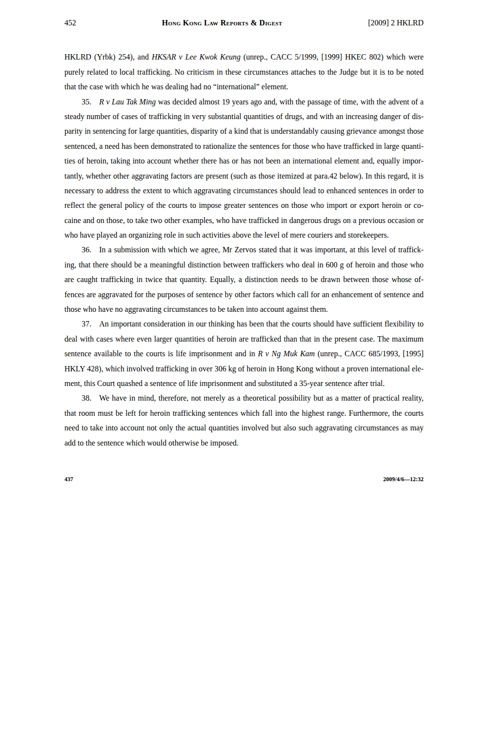452 Hong Kong Law Reports & Digest [2009] 2 HKLRD
HKLRD (Yrbk) 254), and HKSAR v Lee Kwok Keung (unrep., CACC 5/1999, [1999] HKEC 802) which were purely related to local trafficking. No criticism in these circumstances attaches to the Judge but it is to be noted that the case with which he was dealing had no “international” element.
35. R v Lau Tak Ming was decided almost 19 years ago and, with the passage of time, with the advent of a steady number of cases of trafficking in very substantial quantities of drugs, and with an increasing danger of disparity in sentencing for large quantities, disparity of a kind that is understandably causing grievance amongst those sentenced, a need has been demonstrated to rationalize the sentences for those who have trafficked in large quantities of heroin, taking into account whether there has or has not been an international element and, equally importantly, whether other aggravating factors are present (such as those itemized at para.42 below). In this regard, it is necessary to address the extent to which aggravating circumstances should lead to enhanced sentences in order to reflect the general policy of the courts to impose greater sentences on those who import or export heroin or cocaine and on those, to take two other examples, who have trafficked in dangerous drugs on a previous occasion or who have played an organizing role in such activities above the level of mere couriers and storekeepers.
36. In a submission with which we agree, Mr Zervos stated that it was important, at this level of trafficking, that there should be a meaningful distinction between traffickers who deal in 600 g of heroin and those who are caught trafficking in twice that quantity. Equally, a distinction needs to be drawn between those whose offences are aggravated for the purposes of sentence by other factors which call for an enhancement of sentence and those who have no aggravating circumstances to be taken into account against them.
37. An important consideration in our thinking has been that the courts should have sufficient flexibility to deal with cases where even larger quantities of heroin are trafficked than that in the present case. The maximum sentence available to the courts is life imprisonment and in R v Ng Muk Kam (unrep., CACC 685/1993, [1995] HKLY 428), which involved trafficking in over 306 kg of heroin in Hong Kong without a proven international element, this Court quashed a sentence of life imprisonment and substituted a 35-year sentence after trial.
38. We have in mind, therefore, not merely as a theoretical possibility but as a matter of practical reality, that room must be left for heroin trafficking sentences which fall into the highest range. Furthermore, the courts need to take into account not only the actual quantities involved but also such aggravating circumstances as may add to the sentence which would otherwise be imposed.
437 2009/4/6—12:32